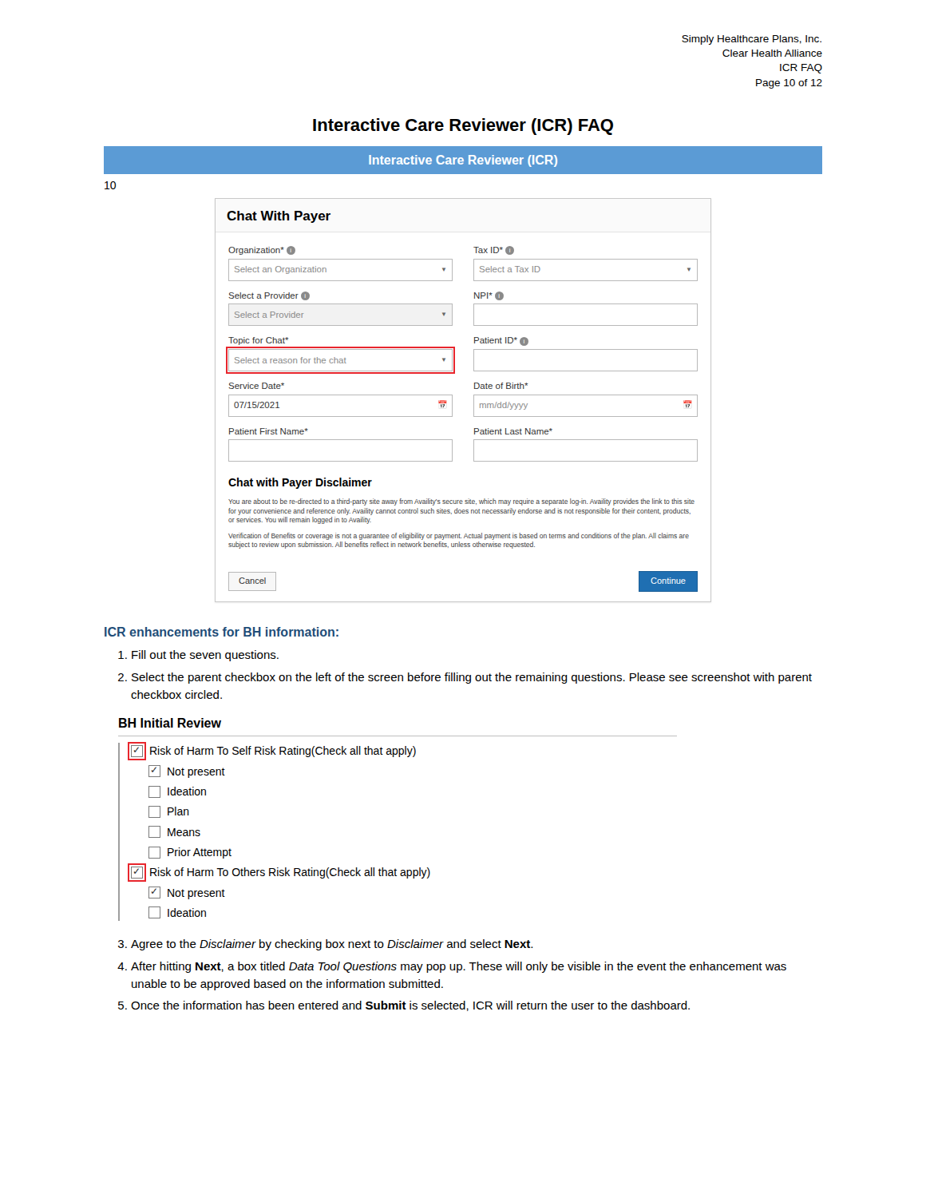Simply Healthcare Plans, Inc.
Clear Health Alliance
ICR FAQ
Page 10 of 12
Interactive Care Reviewer (ICR) FAQ
Interactive Care Reviewer (ICR)
10
Chat With Payer
Organization*i
Select an Organization▼
Tax ID*i
Select a Tax ID▼
Select a Provideri
Select a Provider▼
NPI*i
Topic for Chat*
Select a reason for the chat▼
Patient ID*i
Service Date*
07/15/2021📅
Date of Birth*
mm/dd/yyyy📅
Patient First Name*
Patient Last Name*
Chat with Payer Disclaimer
You are about to be re-directed to a third-party site away from Availity's secure site, which may require a separate log-in. Availity provides the link to this site for your convenience and reference only. Availity cannot control such sites, does not necessarily endorse and is not responsible for their content, products, or services. You will remain logged in to Availity.
Verification of Benefits or coverage is not a guarantee of eligibility or payment. Actual payment is based on terms and conditions of the plan. All claims are subject to review upon submission. All benefits reflect in network benefits, unless otherwise requested.
Cancel Continue
ICR enhancements for BH information:
Fill out the seven questions.
Select the parent checkbox on the left of the screen before filling out the remaining questions. Please see screenshot with parent checkbox circled.
BH Initial Review
Risk of Harm To Self Risk Rating(Check all that apply)
Not present
Ideation
Plan
Means
Prior Attempt
Risk of Harm To Others Risk Rating(Check all that apply)
Not present
Ideation
Agree to the Disclaimer by checking box next to Disclaimer and select Next.
After hitting Next, a box titled Data Tool Questions may pop up. These will only be visible in the event the enhancement was unable to be approved based on the information submitted.
Once the information has been entered and Submit is selected, ICR will return the user to the dashboard.